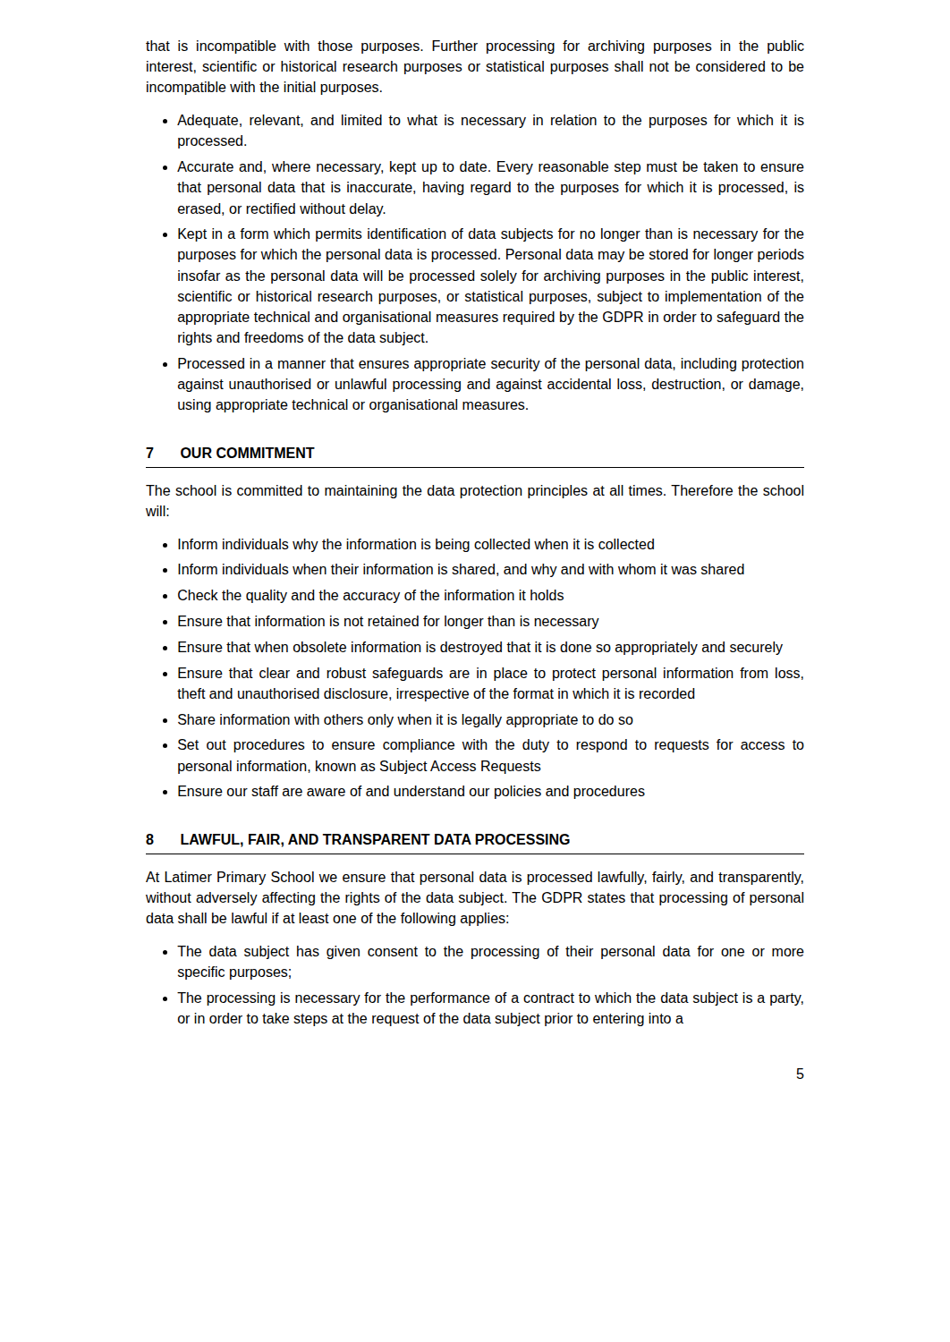that is incompatible with those purposes. Further processing for archiving purposes in the public interest, scientific or historical research purposes or statistical purposes shall not be considered to be incompatible with the initial purposes.
Adequate, relevant, and limited to what is necessary in relation to the purposes for which it is processed.
Accurate and, where necessary, kept up to date. Every reasonable step must be taken to ensure that personal data that is inaccurate, having regard to the purposes for which it is processed, is erased, or rectified without delay.
Kept in a form which permits identification of data subjects for no longer than is necessary for the purposes for which the personal data is processed. Personal data may be stored for longer periods insofar as the personal data will be processed solely for archiving purposes in the public interest, scientific or historical research purposes, or statistical purposes, subject to implementation of the appropriate technical and organisational measures required by the GDPR in order to safeguard the rights and freedoms of the data subject.
Processed in a manner that ensures appropriate security of the personal data, including protection against unauthorised or unlawful processing and against accidental loss, destruction, or damage, using appropriate technical or organisational measures.
7 OUR COMMITMENT
The school is committed to maintaining the data protection principles at all times. Therefore the school will:
Inform individuals why the information is being collected when it is collected
Inform individuals when their information is shared, and why and with whom it was shared
Check the quality and the accuracy of the information it holds
Ensure that information is not retained for longer than is necessary
Ensure that when obsolete information is destroyed that it is done so appropriately and securely
Ensure that clear and robust safeguards are in place to protect personal information from loss, theft and unauthorised disclosure, irrespective of the format in which it is recorded
Share information with others only when it is legally appropriate to do so
Set out procedures to ensure compliance with the duty to respond to requests for access to personal information, known as Subject Access Requests
Ensure our staff are aware of and understand our policies and procedures
8 LAWFUL, FAIR, AND TRANSPARENT DATA PROCESSING
At Latimer Primary School we ensure that personal data is processed lawfully, fairly, and transparently, without adversely affecting the rights of the data subject. The GDPR states that processing of personal data shall be lawful if at least one of the following applies:
The data subject has given consent to the processing of their personal data for one or more specific purposes;
The processing is necessary for the performance of a contract to which the data subject is a party, or in order to take steps at the request of the data subject prior to entering into a
5